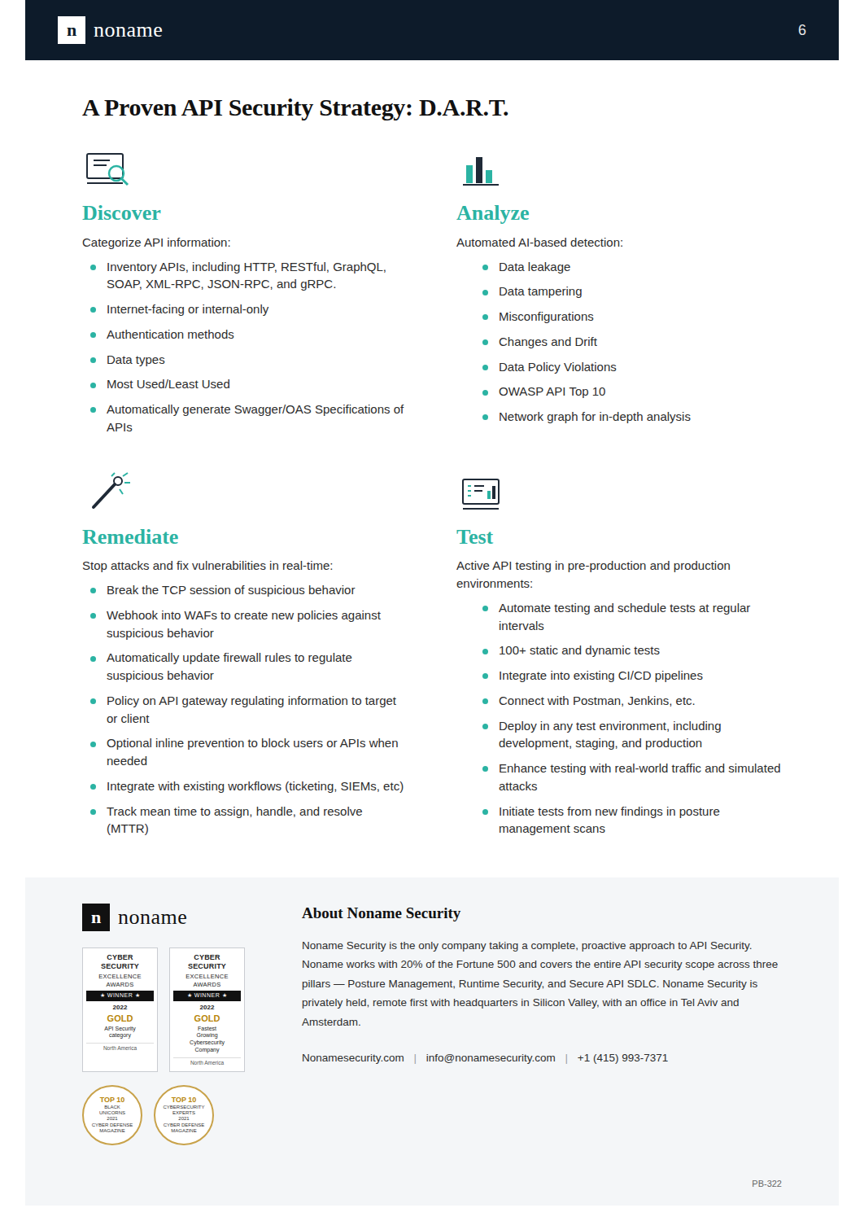n
noname
6
A Proven API Security Strategy: D.A.R.T.
Discover
Categorize API information:
Inventory APIs, including HTTP, RESTful, GraphQL, SOAP, XML-RPC, JSON-RPC, and gRPC.
Internet-facing or internal-only
Authentication methods
Data types
Most Used/Least Used
Automatically generate Swagger/OAS Specifications of APIs
Analyze
Automated AI-based detection:
Data leakage
Data tampering
Misconfigurations
Changes and Drift
Data Policy Violations
OWASP API Top 10
Network graph for in-depth analysis
Remediate
Stop attacks and fix vulnerabilities in real-time:
Break the TCP session of suspicious behavior
Webhook into WAFs to create new policies against suspicious behavior
Automatically update firewall rules to regulate suspicious behavior
Policy on API gateway regulating information to target or client
Optional inline prevention to block users or APIs when needed
Integrate with existing workflows (ticketing, SIEMs, etc)
Track mean time to assign, handle, and resolve (MTTR)
Test
Active API testing in pre-production and production environments:
Automate testing and schedule tests at regular intervals
100+ static and dynamic tests
Integrate into existing CI/CD pipelines
Connect with Postman, Jenkins, etc.
Deploy in any test environment, including development, staging, and production
Enhance testing with real-world traffic and simulated attacks
Initiate tests from new findings in posture management scans
n
noname
CYBER
SECURITY
EXCELLENCE
AWARDS
★ WINNER ★
2022
GOLD
API Security
category
North America
CYBER
SECURITY
EXCELLENCE
AWARDS
★ WINNER ★
2022
GOLD
Fastest
Growing
Cybersecurity
Company
North America
TOP 10
BLACK
UNICORNS
2021
CYBER DEFENSE MAGAZINE
TOP 10
CYBERSECURITY
EXPERTS
2021
CYBER DEFENSE MAGAZINE
About Noname Security
Noname Security is the only company taking a complete, proactive approach to API Security. Noname works with 20% of the Fortune 500 and covers the entire API security scope across three pillars — Posture Management, Runtime Security, and Secure API SDLC. Noname Security is privately held, remote first with headquarters in Silicon Valley, with an office in Tel Aviv and Amsterdam.
Nonamesecurity.com | info@nonamesecurity.com | +1 (415) 993-7371
PB-322